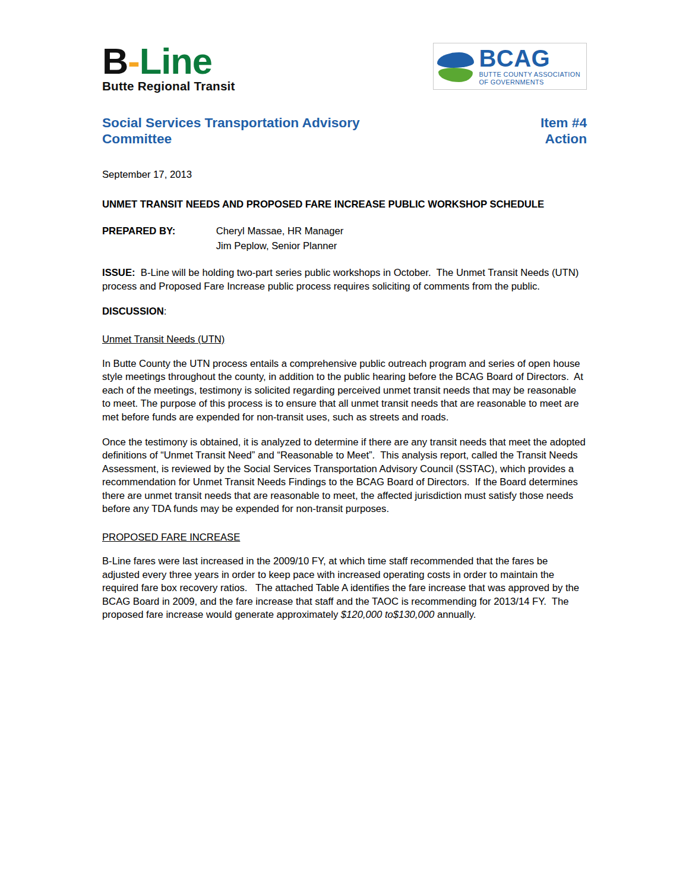B-Line
Butte Regional Transit
BCAG
BUTTE COUNTY ASSOCIATION
OF GOVERNMENTS
Social Services Transportation Advisory Committee
Item #4
Action
September 17, 2013
Unmet Transit Needs and Proposed Fare Increase Public Workshop Schedule
Prepared by:
Cheryl Massae, HR Manager
Jim Peplow, Senior Planner
ISSUE: B-Line will be holding two-part series public workshops in October. The Unmet Transit Needs (UTN) process and Proposed Fare Increase public process requires soliciting of comments from the public.
DISCUSSION:
Unmet Transit Needs (UTN)
In Butte County the UTN process entails a comprehensive public outreach program and series of open house style meetings throughout the county, in addition to the public hearing before the BCAG Board of Directors. At each of the meetings, testimony is solicited regarding perceived unmet transit needs that may be reasonable to meet. The purpose of this process is to ensure that all unmet transit needs that are reasonable to meet are met before funds are expended for non-transit uses, such as streets and roads.
Once the testimony is obtained, it is analyzed to determine if there are any transit needs that meet the adopted definitions of “Unmet Transit Need” and “Reasonable to Meet”. This analysis report, called the Transit Needs Assessment, is reviewed by the Social Services Transportation Advisory Council (SSTAC), which provides a recommendation for Unmet Transit Needs Findings to the BCAG Board of Directors. If the Board determines there are unmet transit needs that are reasonable to meet, the affected jurisdiction must satisfy those needs before any TDA funds may be expended for non-transit purposes.
Proposed Fare Increase
B-Line fares were last increased in the 2009/10 FY, at which time staff recommended that the fares be adjusted every three years in order to keep pace with increased operating costs in order to maintain the required fare box recovery ratios. The attached Table A identifies the fare increase that was approved by the BCAG Board in 2009, and the fare increase that staff and the TAOC is recommending for 2013/14 FY. The proposed fare increase would generate approximately $120,000 to$130,000 annually.